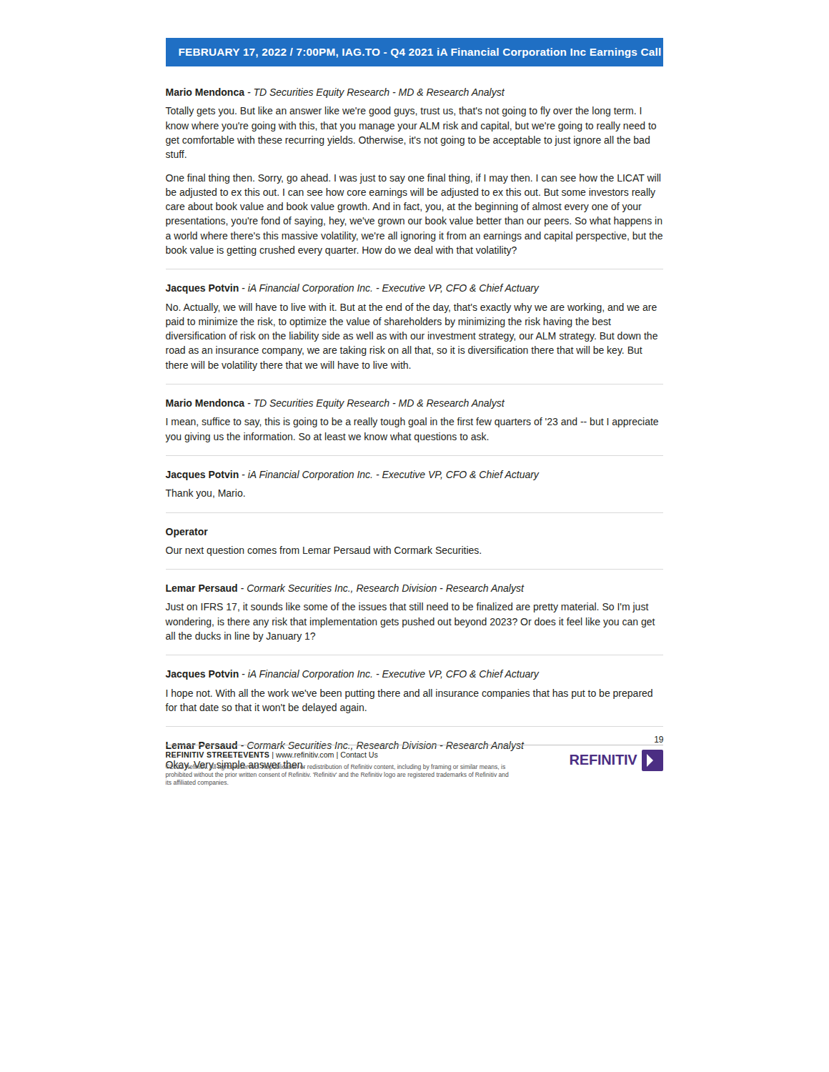FEBRUARY 17, 2022 / 7:00PM, IAG.TO - Q4 2021 iA Financial Corporation Inc Earnings Call
Mario Mendonca - TD Securities Equity Research - MD & Research Analyst
Totally gets you. But like an answer like we're good guys, trust us, that's not going to fly over the long term. I know where you're going with this, that you manage your ALM risk and capital, but we're going to really need to get comfortable with these recurring yields. Otherwise, it's not going to be acceptable to just ignore all the bad stuff.
One final thing then. Sorry, go ahead. I was just to say one final thing, if I may then. I can see how the LICAT will be adjusted to ex this out. I can see how core earnings will be adjusted to ex this out. But some investors really care about book value and book value growth. And in fact, you, at the beginning of almost every one of your presentations, you're fond of saying, hey, we've grown our book value better than our peers. So what happens in a world where there's this massive volatility, we're all ignoring it from an earnings and capital perspective, but the book value is getting crushed every quarter. How do we deal with that volatility?
Jacques Potvin - iA Financial Corporation Inc. - Executive VP, CFO & Chief Actuary
No. Actually, we will have to live with it. But at the end of the day, that's exactly why we are working, and we are paid to minimize the risk, to optimize the value of shareholders by minimizing the risk having the best diversification of risk on the liability side as well as with our investment strategy, our ALM strategy. But down the road as an insurance company, we are taking risk on all that, so it is diversification there that will be key. But there will be volatility there that we will have to live with.
Mario Mendonca - TD Securities Equity Research - MD & Research Analyst
I mean, suffice to say, this is going to be a really tough goal in the first few quarters of '23 and -- but I appreciate you giving us the information. So at least we know what questions to ask.
Jacques Potvin - iA Financial Corporation Inc. - Executive VP, CFO & Chief Actuary
Thank you, Mario.
Operator
Our next question comes from Lemar Persaud with Cormark Securities.
Lemar Persaud - Cormark Securities Inc., Research Division - Research Analyst
Just on IFRS 17, it sounds like some of the issues that still need to be finalized are pretty material. So I'm just wondering, is there any risk that implementation gets pushed out beyond 2023? Or does it feel like you can get all the ducks in line by January 1?
Jacques Potvin - iA Financial Corporation Inc. - Executive VP, CFO & Chief Actuary
I hope not. With all the work we've been putting there and all insurance companies that has put to be prepared for that date so that it won't be delayed again.
Lemar Persaud - Cormark Securities Inc., Research Division - Research Analyst
Okay. Very simple answer then.
19
REFINITIV STREETEVENTS | www.refinitiv.com | Contact Us
©2022 Refinitiv. All rights reserved. Republication or redistribution of Refinitiv content, including by framing or similar means, is prohibited without the prior written consent of Refinitiv. 'Refinitiv' and the Refinitiv logo are registered trademarks of Refinitiv and its affiliated companies.
REFINITIV